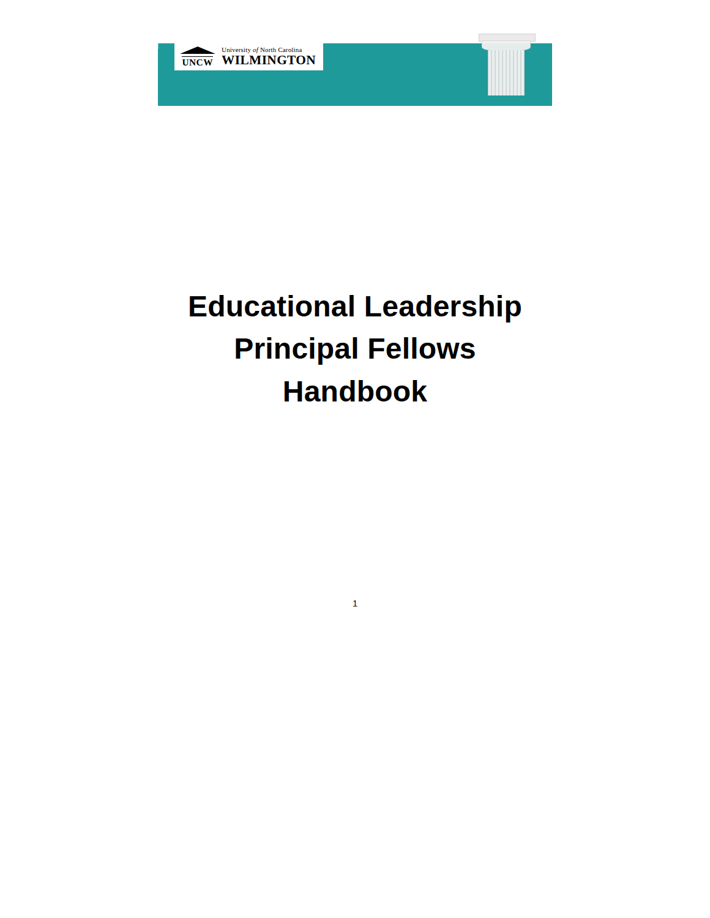UNCW
University of North Carolina
WILMINGTON
Educational Leadership Principal Fellows Handbook
1